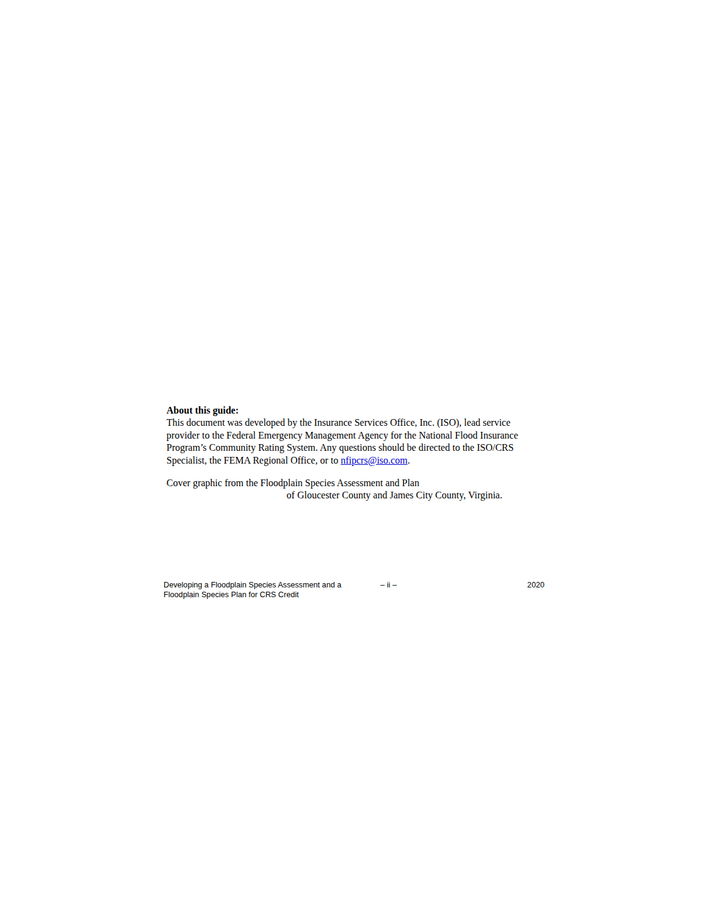About this guide:
This document was developed by the Insurance Services Office, Inc. (ISO), lead service provider to the Federal Emergency Management Agency for the National Flood Insurance Program’s Community Rating System. Any questions should be directed to the ISO/CRS Specialist, the FEMA Regional Office, or to nfipcrs@iso.com.
Cover graphic from the Floodplain Species Assessment and Plan of Gloucester County and James City County, Virginia.
Developing a Floodplain Species Assessment and a
Floodplain Species Plan for CRS Credit
– ii –
2020